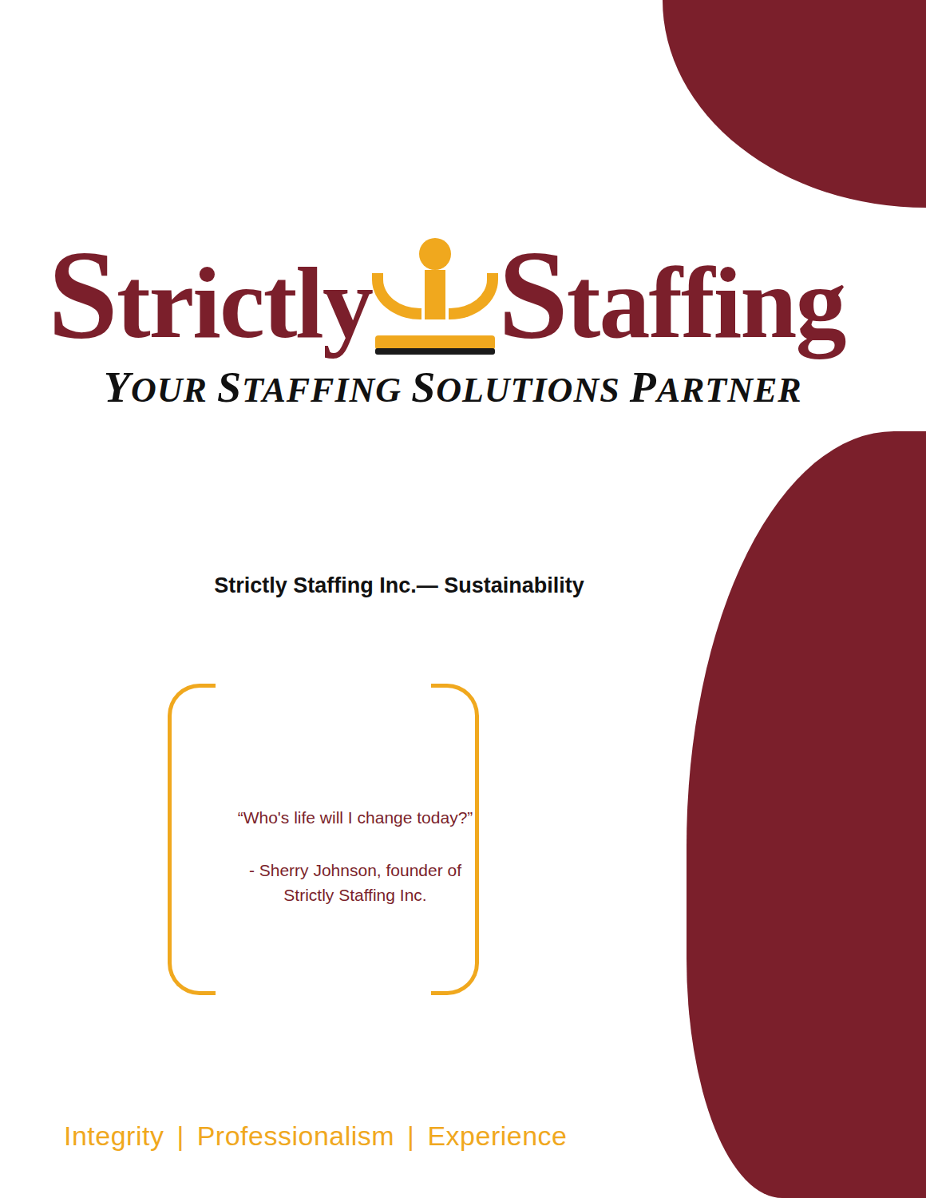Strictly Staffing
YOUR STAFFING SOLUTIONS PARTNER
Strictly Staffing Inc.— Sustainability
“Who's life will I change today?” - Sherry Johnson, founder of
Strictly Staffing Inc.
Integrity | Professionalism | Experience